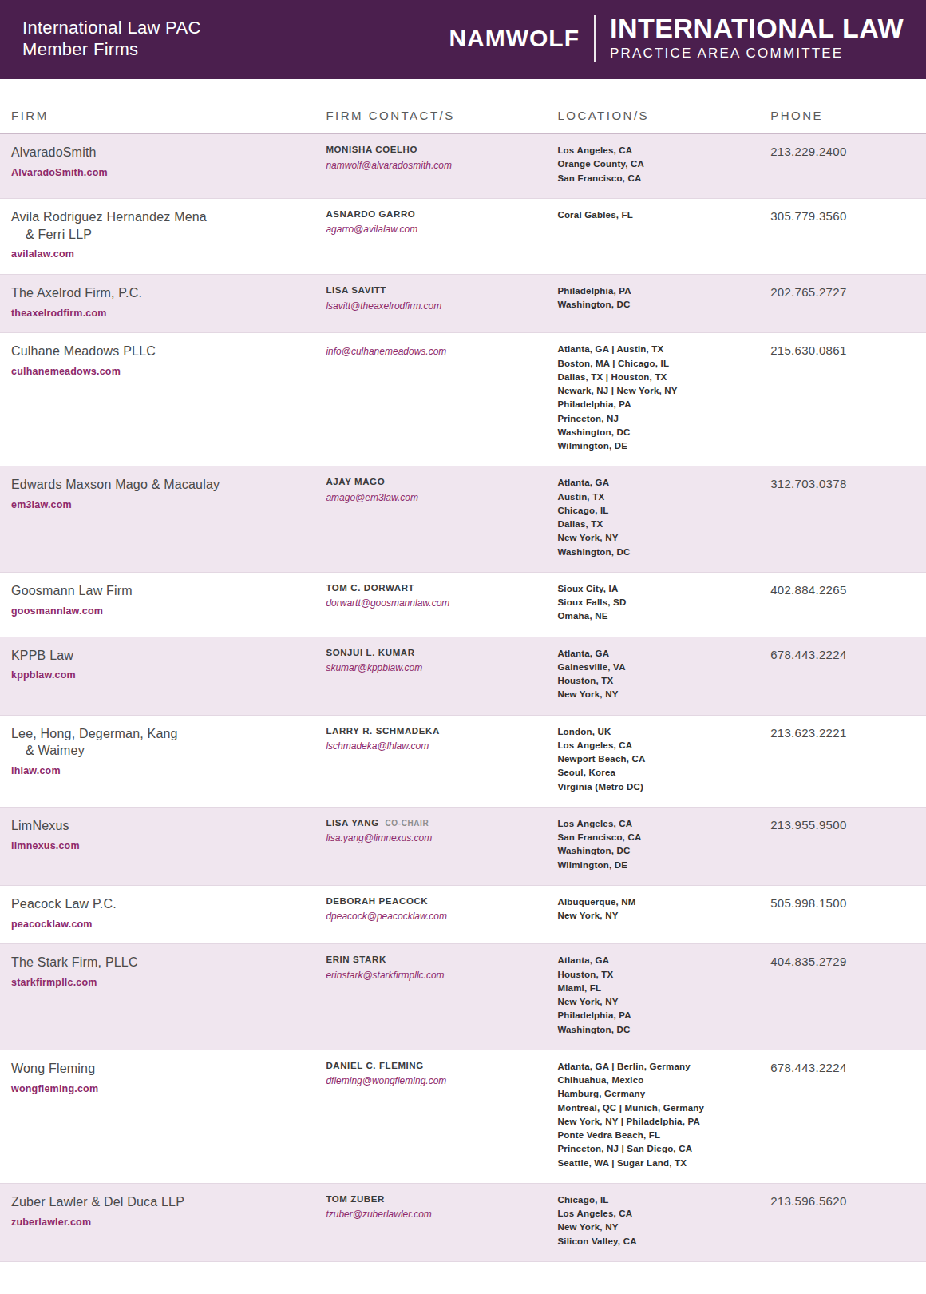International Law PAC
Member Firms
NAMWOLF
INTERNATIONAL LAW
PRACTICE AREA COMMITTEE
| Firm | Firm Contact/s | Location/s | Phone |
| --- | --- | --- | --- |
| AlvaradoSmith AlvaradoSmith.com | Monisha Coelho namwolf@alvaradosmith.com | Los Angeles, CA Orange County, CA San Francisco, CA | 213.229.2400 |
| Avila Rodriguez Hernandez Mena & Ferri LLP avilalaw.com | Asnardo Garro agarro@avilalaw.com | Coral Gables, FL | 305.779.3560 |
| The Axelrod Firm, P.C. theaxelrodfirm.com | Lisa Savitt lsavitt@theaxelrodfirm.com | Philadelphia, PA Washington, DC | 202.765.2727 |
| Culhane Meadows PLLC culhanemeadows.com | info@culhanemeadows.com | Atlanta, GA / Austin, TX Boston, MA / Chicago, IL Dallas, TX / Houston, TX Newark, NJ / New York, NY Philadelphia, PA Princeton, NJ Washington, DC Wilmington, DE | 215.630.0861 |
| Edwards Maxson Mago & Macaulay em3law.com | Ajay Mago amago@em3law.com | Atlanta, GA Austin, TX Chicago, IL Dallas, TX New York, NY Washington, DC | 312.703.0378 |
| Goosmann Law Firm goosmannlaw.com | Tom C. Dorwart dorwartt@goosmannlaw.com | Sioux City, IA Sioux Falls, SD Omaha, NE | 402.884.2265 |
| KPPB Law kppblaw.com | Sonjui L. Kumar skumar@kppblaw.com | Atlanta, GA Gainesville, VA Houston, TX New York, NY | 678.443.2224 |
| Lee, Hong, Degerman, Kang & Waimey lhlaw.com | Larry R. Schmadeka lschmadeka@lhlaw.com | London, UK Los Angeles, CA Newport Beach, CA Seoul, Korea Virginia (Metro DC) | 213.623.2221 |
| LimNexus limnexus.com | Lisa Yang CO-CHAIR lisa.yang@limnexus.com | Los Angeles, CA San Francisco, CA Washington, DC Wilmington, DE | 213.955.9500 |
| Peacock Law P.C. peacocklaw.com | Deborah Peacock dpeacock@peacocklaw.com | Albuquerque, NM New York, NY | 505.998.1500 |
| The Stark Firm, PLLC starkfirmpllc.com | Erin Stark erinstark@starkfirmpllc.com | Atlanta, GA Houston, TX Miami, FL New York, NY Philadelphia, PA Washington, DC | 404.835.2729 |
| Wong Fleming wongfleming.com | Daniel C. Fleming dfleming@wongfleming.com | Atlanta, GA / Berlin, Germany Chihuahua, Mexico Hamburg, Germany Montreal, QC / Munich, Germany New York, NY / Philadelphia, PA Ponte Vedra Beach, FL Princeton, NJ / San Diego, CA Seattle, WA / Sugar Land, TX | 678.443.2224 |
| Zuber Lawler & Del Duca LLP zuberlawler.com | Tom Zuber tzuber@zuberlawler.com | Chicago, IL Los Angeles, CA New York, NY Silicon Valley, CA | 213.596.5620 |